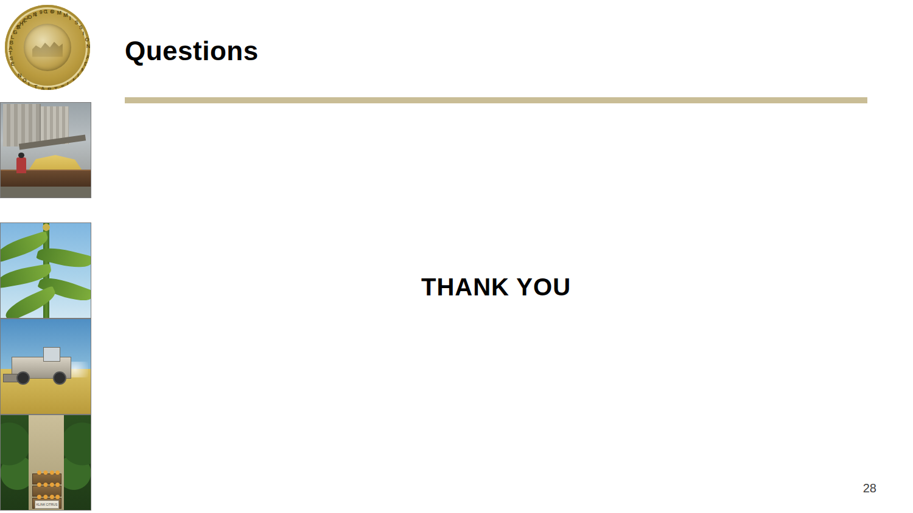G R A I N C O M M I S S I O N A D M I N I S T R A T I O N E S T A B L I S H E D 1 9 1 6
KLINK CITRUS
Questions
THANK YOU
28